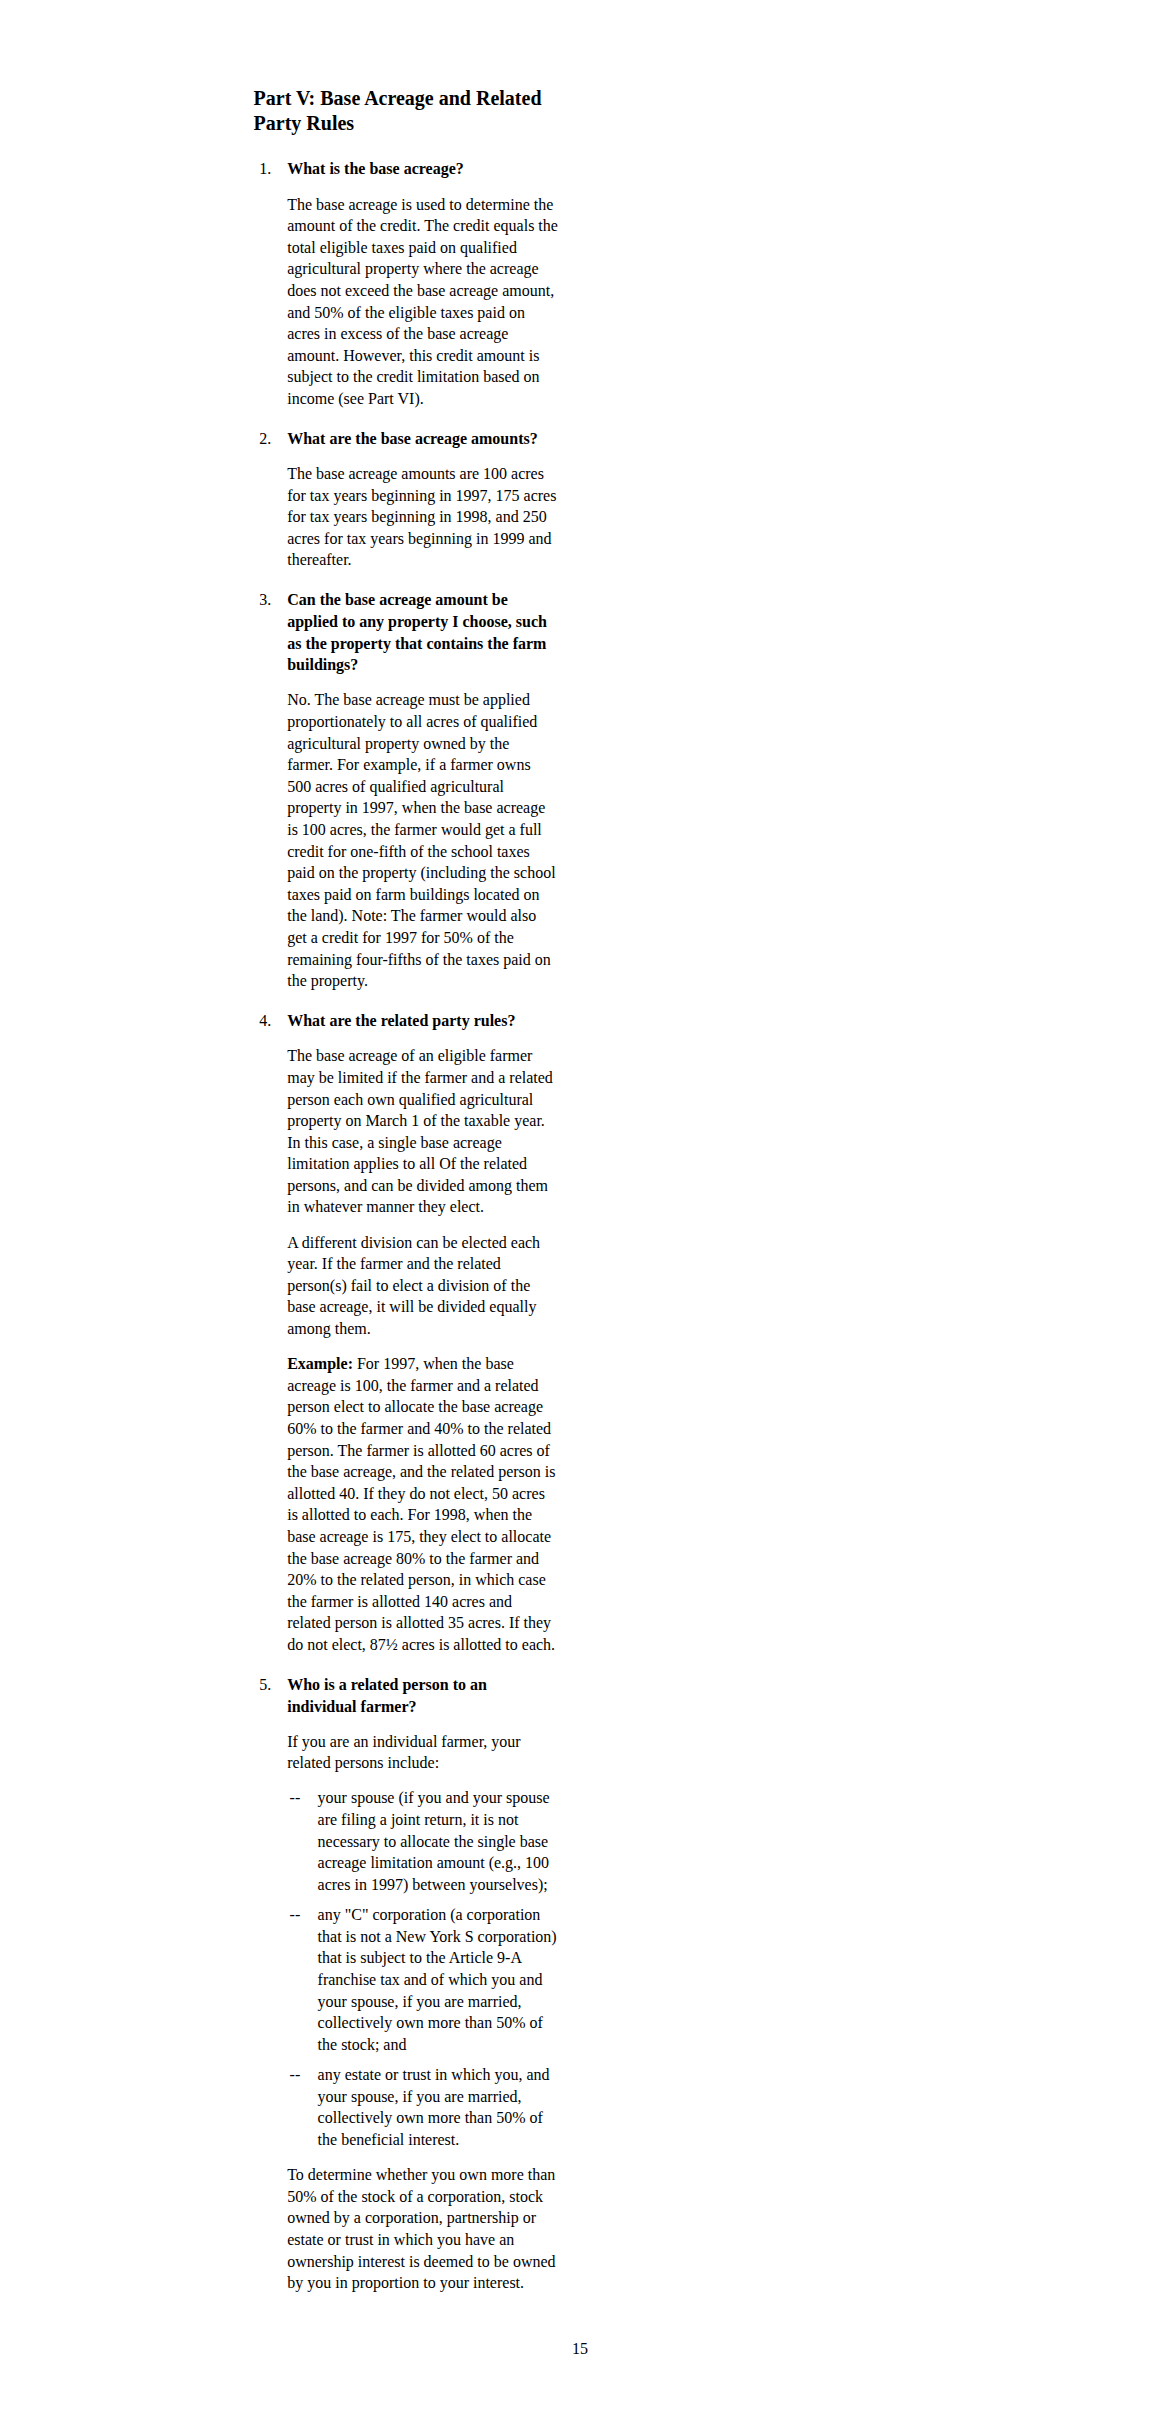Part V: Base Acreage and Related
Party Rules
What is the base acreage?
The base acreage is used to determine the amount of the credit. The credit equals the total eligible taxes paid on qualified agricultural property where the acreage does not exceed the base acreage amount, and 50% of the eligible taxes paid on acres in excess of the base acreage amount. However, this credit amount is subject to the credit limitation based on income (see Part VI).
What are the base acreage amounts?
The base acreage amounts are 100 acres for tax years beginning in 1997, 175 acres for tax years beginning in 1998, and 250 acres for tax years beginning in 1999 and thereafter.
Can the base acreage amount be applied to any property I choose, such as the property that contains the farm buildings?
No. The base acreage must be applied proportionately to all acres of qualified agricultural property owned by the farmer. For example, if a farmer owns 500 acres of qualified agricultural property in 1997, when the base acreage is 100 acres, the farmer would get a full credit for one-fifth of the school taxes paid on the property (including the school taxes paid on farm buildings located on the land). Note: The farmer would also get a credit for 1997 for 50% of the remaining four-fifths of the taxes paid on the property.
What are the related party rules?
The base acreage of an eligible farmer may be limited if the farmer and a related person each own qualified agricultural property on March 1 of the taxable year. In this case, a single base acreage limitation applies to all Of the related persons, and can be divided among them in whatever manner they elect.
A different division can be elected each year. If the farmer and the related person(s) fail to elect a division of the base acreage, it will be divided equally among them.
Example: For 1997, when the base acreage is 100, the farmer and a related person elect to allocate the base acreage 60% to the farmer and 40% to the related person. The farmer is allotted 60 acres of the base acreage, and the related person is allotted 40. If they do not elect, 50 acres is allotted to each. For 1998, when the base acreage is 175, they elect to allocate the base acreage 80% to the farmer and 20% to the related person, in which case the farmer is allotted 140 acres and related person is allotted 35 acres. If they do not elect, 87½ acres is allotted to each.
Who is a related person to an individual farmer?
If you are an individual farmer, your related persons include:
your spouse (if you and your spouse are filing a joint return, it is not necessary to allocate the single base acreage limitation amount (e.g., 100 acres in 1997) between yourselves);
any "C" corporation (a corporation that is not a New York S corporation) that is subject to the Article 9-A franchise tax and of which you and your spouse, if you are married, collectively own more than 50% of the stock; and
any estate or trust in which you, and your spouse, if you are married, collectively own more than 50% of the beneficial interest.
To determine whether you own more than 50% of the stock of a corporation, stock owned by a corporation, partnership or estate or trust in which you have an ownership interest is deemed to be owned by you in proportion to your interest.
15